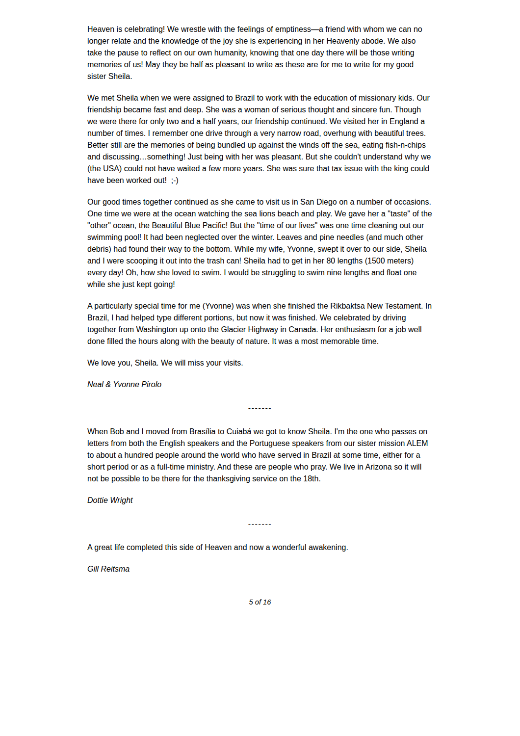Heaven is celebrating! We wrestle with the feelings of emptiness—a friend with whom we can no longer relate and the knowledge of the joy she is experiencing in her Heavenly abode. We also take the pause to reflect on our own humanity, knowing that one day there will be those writing memories of us! May they be half as pleasant to write as these are for me to write for my good sister Sheila.
We met Sheila when we were assigned to Brazil to work with the education of missionary kids. Our friendship became fast and deep. She was a woman of serious thought and sincere fun. Though we were there for only two and a half years, our friendship continued. We visited her in England a number of times. I remember one drive through a very narrow road, overhung with beautiful trees. Better still are the memories of being bundled up against the winds off the sea, eating fish-n-chips and discussing…something! Just being with her was pleasant. But she couldn't understand why we (the USA) could not have waited a few more years. She was sure that tax issue with the king could have been worked out! ;-)
Our good times together continued as she came to visit us in San Diego on a number of occasions. One time we were at the ocean watching the sea lions beach and play. We gave her a "taste" of the "other" ocean, the Beautiful Blue Pacific! But the "time of our lives" was one time cleaning out our swimming pool! It had been neglected over the winter. Leaves and pine needles (and much other debris) had found their way to the bottom. While my wife, Yvonne, swept it over to our side, Sheila and I were scooping it out into the trash can! Sheila had to get in her 80 lengths (1500 meters) every day! Oh, how she loved to swim. I would be struggling to swim nine lengths and float one while she just kept going!
A particularly special time for me (Yvonne) was when she finished the Rikbaktsa New Testament. In Brazil, I had helped type different portions, but now it was finished. We celebrated by driving together from Washington up onto the Glacier Highway in Canada. Her enthusiasm for a job well done filled the hours along with the beauty of nature. It was a most memorable time.
We love you, Sheila. We will miss your visits.
Neal & Yvonne Pirolo
-------
When Bob and I moved from Brasília to Cuiabá we got to know Sheila. I'm the one who passes on letters from both the English speakers and the Portuguese speakers from our sister mission ALEM to about a hundred people around the world who have served in Brazil at some time, either for a short period or as a full-time ministry. And these are people who pray. We live in Arizona so it will not be possible to be there for the thanksgiving service on the 18th.
Dottie Wright
-------
A great life completed this side of Heaven and now a wonderful awakening.
Gill Reitsma
5 of 16